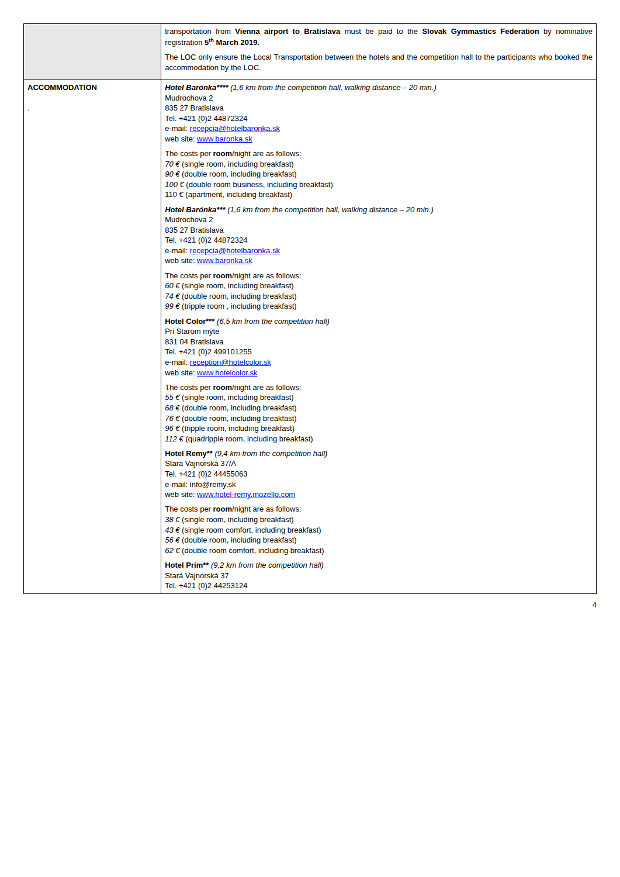| | transportation from Vienna airport to Bratislava must be paid to the Slovak Gymmastics Federation by nominative registration 5 th March 2019. The LOC only ensure the Local Transportation between the hotels and the competition hall to the participants who booked the accommodation by the LOC. |
| ACCOMMODATION . | Hotel Barónka**** (1,6 km from the competition hall, walking distance – 20 min.) Mudrochova 2 835 27 Bratislava Tel. +421 (0)2 44872324 e-mail: recepcia@hotelbaronka.sk web site: www.baronka.sk The costs per room /night are as follows: 70 € (single room, including breakfast) 90 € (double room, including breakfast) 100 € (double room business, including breakfast) 110 € (apartment, including breakfast) Hotel Barónka*** (1,6 km from the competition hall, walking distance – 20 min.) Mudrochova 2 835 27 Bratislava Tel. +421 (0)2 44872324 e-mail: recepcia@hotelbaronka.sk web site: www.baronka.sk The costs per room /night are as follows: 60 € (single room, including breakfast) 74 € (double room, including breakfast) 99 € (tripple room , including breakfast) Hotel Color*** (6,5 km from the competition hall) Pri Starom mýte 831 04 Bratislava Tel. +421 (0)2 499101255 e-mail: reception@hotelcolor.sk web site: www.hotelcolor.sk The costs per room /night are as follows: 55 € (single room, including breakfast) 68 € (double room, including breakfast) 76 € (double room, including breakfast) 96 € (tripple room, including breakfast) 112 € (quadripple room, including breakfast) Hotel Remy** (9,4 km from the competition hall) Stará Vajnorská 37/A Tel. +421 (0)2 44455063 e-mail: info@remy.sk web site: www.hotel-remy.mozello.com The costs per room /night are as follows: 38 € (single room, including breakfast) 43 € (single room comfort, including breakfast) 56 € (double room, including breakfast) 62 € (double room comfort, including breakfast) Hotel Prim** (9,2 km from the competition hall) Stará Vajnorská 37 Tel. +421 (0)2 44253124 |
4